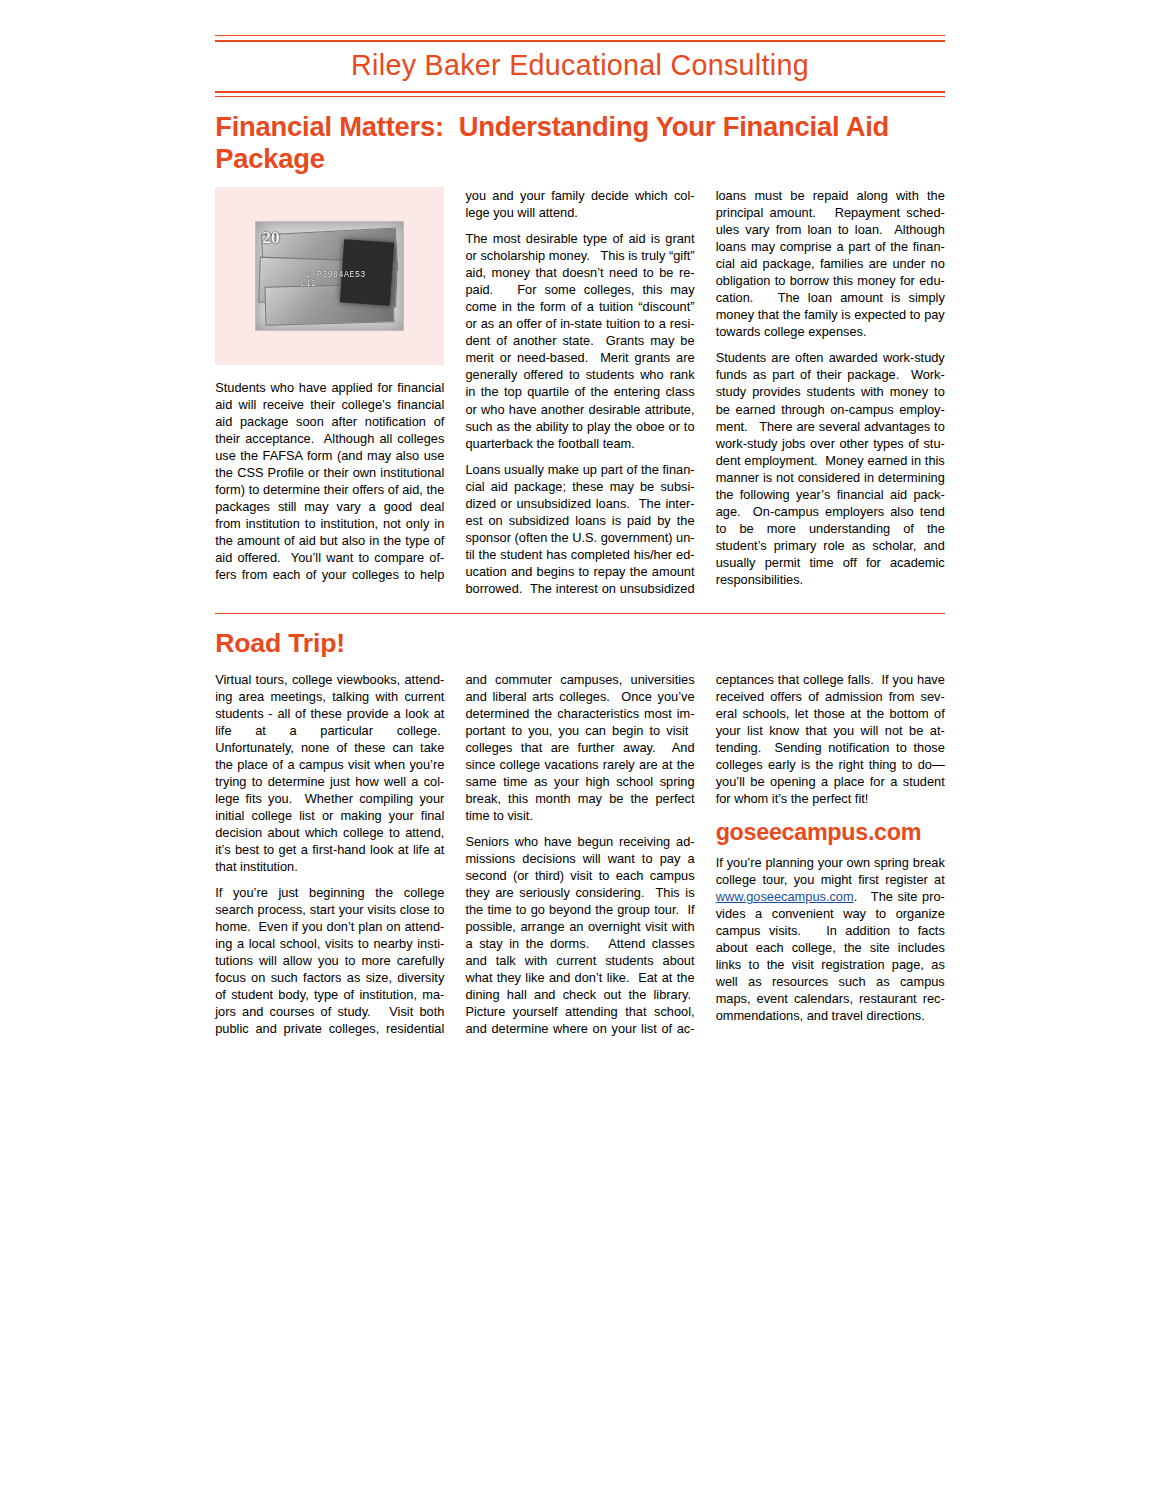Riley Baker Educational Consulting
Financial Matters: Understanding Your Financial Aid Package
20
AL-P3984AE53
L12
Students who have applied for financial aid will receive their college’s financial aid package soon after notification of their acceptance. Although all colleges use the FAFSA form (and may also use the CSS Profile or their own institutional form) to determine their offers of aid, the packages still may vary a good deal from institution to institution, not only in the amount of aid but also in the type of aid offered. You’ll want to compare offers from each of your colleges to help you and your family decide which college you will attend.
The most desirable type of aid is grant or scholarship money. This is truly “gift” aid, money that doesn’t need to be repaid. For some colleges, this may come in the form of a tuition “discount” or as an offer of in-state tuition to a resident of another state. Grants may be merit or need-based. Merit grants are generally offered to students who rank in the top quartile of the entering class or who have another desirable attribute, such as the ability to play the oboe or to quarterback the football team.
Loans usually make up part of the financial aid package; these may be subsidized or unsubsidized loans. The interest on subsidized loans is paid by the sponsor (often the U.S. government) until the student has completed his/her education and begins to repay the amount borrowed. The interest on unsubsidized loans must be repaid along with the principal amount. Repayment schedules vary from loan to loan. Although loans may comprise a part of the financial aid package, families are under no obligation to borrow this money for education. The loan amount is simply money that the family is expected to pay towards college expenses.
Students are often awarded work-study funds as part of their package. Work-study provides students with money to be earned through on-campus employment. There are several advantages to work-study jobs over other types of student employment. Money earned in this manner is not considered in determining the following year’s financial aid package. On-campus employers also tend to be more understanding of the student’s primary role as scholar, and usually permit time off for academic responsibilities.
Road Trip!
Virtual tours, college viewbooks, attending area meetings, talking with current students - all of these provide a look at life at a particular college. Unfortunately, none of these can take the place of a campus visit when you’re trying to determine just how well a college fits you. Whether compiling your initial college list or making your final decision about which college to attend, it’s best to get a first-hand look at life at that institution.
If you’re just beginning the college search process, start your visits close to home. Even if you don’t plan on attending a local school, visits to nearby institutions will allow you to more carefully focus on such factors as size, diversity of student body, type of institution, majors and courses of study. Visit both public and private colleges, residential and commuter campuses, universities and liberal arts colleges. Once you’ve determined the characteristics most important to you, you can begin to visit colleges that are further away. And since college vacations rarely are at the same time as your high school spring break, this month may be the perfect time to visit.
Seniors who have begun receiving admissions decisions will want to pay a second (or third) visit to each campus they are seriously considering. This is the time to go beyond the group tour. If possible, arrange an overnight visit with a stay in the dorms. Attend classes and talk with current students about what they like and don’t like. Eat at the dining hall and check out the library. Picture yourself attending that school, and determine where on your list of acceptances that college falls. If you have received offers of admission from several schools, let those at the bottom of your list know that you will not be attending. Sending notification to those colleges early is the right thing to do—you’ll be opening a place for a student for whom it’s the perfect fit!
goseecampus.com
If you’re planning your own spring break college tour, you might first register at www.goseecampus.com. The site provides a convenient way to organize campus visits. In addition to facts about each college, the site includes links to the visit registration page, as well as resources such as campus maps, event calendars, restaurant recommendations, and travel directions.